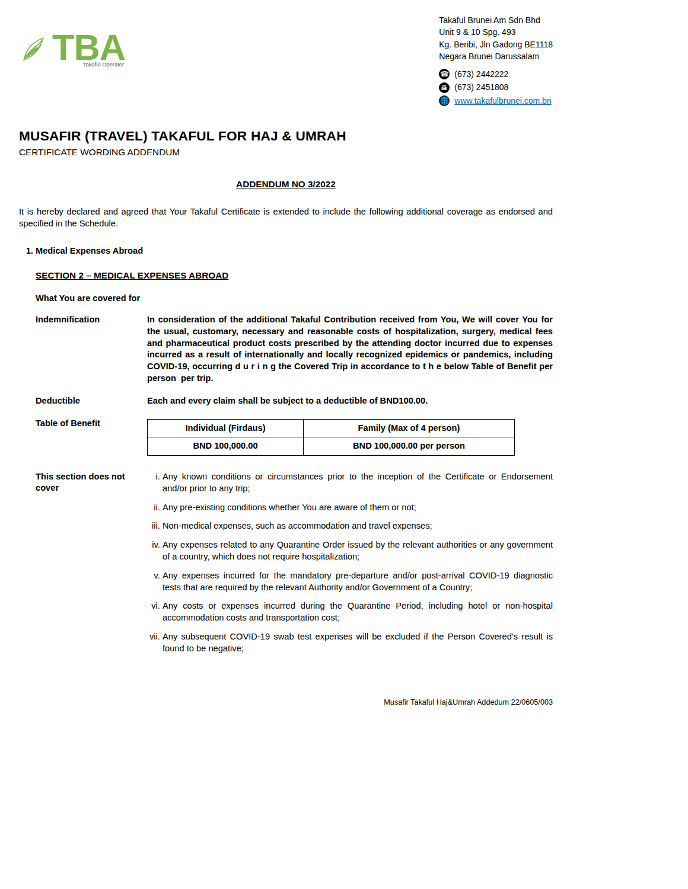TBA
Takaful Operator
Takaful Brunei Am Sdn Bhd
Unit 9 & 10 Spg. 493
Kg. Beribi, Jln Gadong BE1118
Negara Brunei Darussalam
☎ (673) 2442222
🖶 (673) 2451808
🌐 www.takafulbrunei.com.bn
MUSAFIR (TRAVEL) TAKAFUL FOR HAJ & UMRAH
CERTIFICATE WORDING ADDENDUM
ADDENDUM NO 3/2022
It is hereby declared and agreed that Your Takaful Certificate is extended to include the following additional coverage as endorsed and specified in the Schedule.
Medical Expenses Abroad
SECTION 2 – MEDICAL EXPENSES ABROAD
What You are covered for
Indemnification
In consideration of the additional Takaful Contribution received from You, We will cover You for the usual, customary, necessary and reasonable costs of hospitalization, surgery, medical fees and pharmaceutical product costs prescribed by the attending doctor incurred due to expenses incurred as a result of internationally and locally recognized epidemics or pandemics, including COVID-19, occurring d u r i n g the Covered Trip in accordance to t h e below Table of Benefit per person per trip.
Deductible
Each and every claim shall be subject to a deductible of BND100.00.
Table of Benefit
| Individual (Firdaus) | Family (Max of 4 person) |
| --- | --- |
| BND 100,000.00 | BND 100,000.00 per person |
This section does not cover
Any known conditions or circumstances prior to the inception of the Certificate or Endorsement and/or prior to any trip;
Any pre-existing conditions whether You are aware of them or not;
Non-medical expenses, such as accommodation and travel expenses;
Any expenses related to any Quarantine Order issued by the relevant authorities or any government of a country, which does not require hospitalization;
Any expenses incurred for the mandatory pre-departure and/or post-arrival COVID-19 diagnostic tests that are required by the relevant Authority and/or Government of a Country;
Any costs or expenses incurred during the Quarantine Period, including hotel or non-hospital accommodation costs and transportation cost;
Any subsequent COVID-19 swab test expenses will be excluded if the Person Covered’s result is found to be negative;
Musafir Takaful Haj&Umrah Addedum 22/0605/003